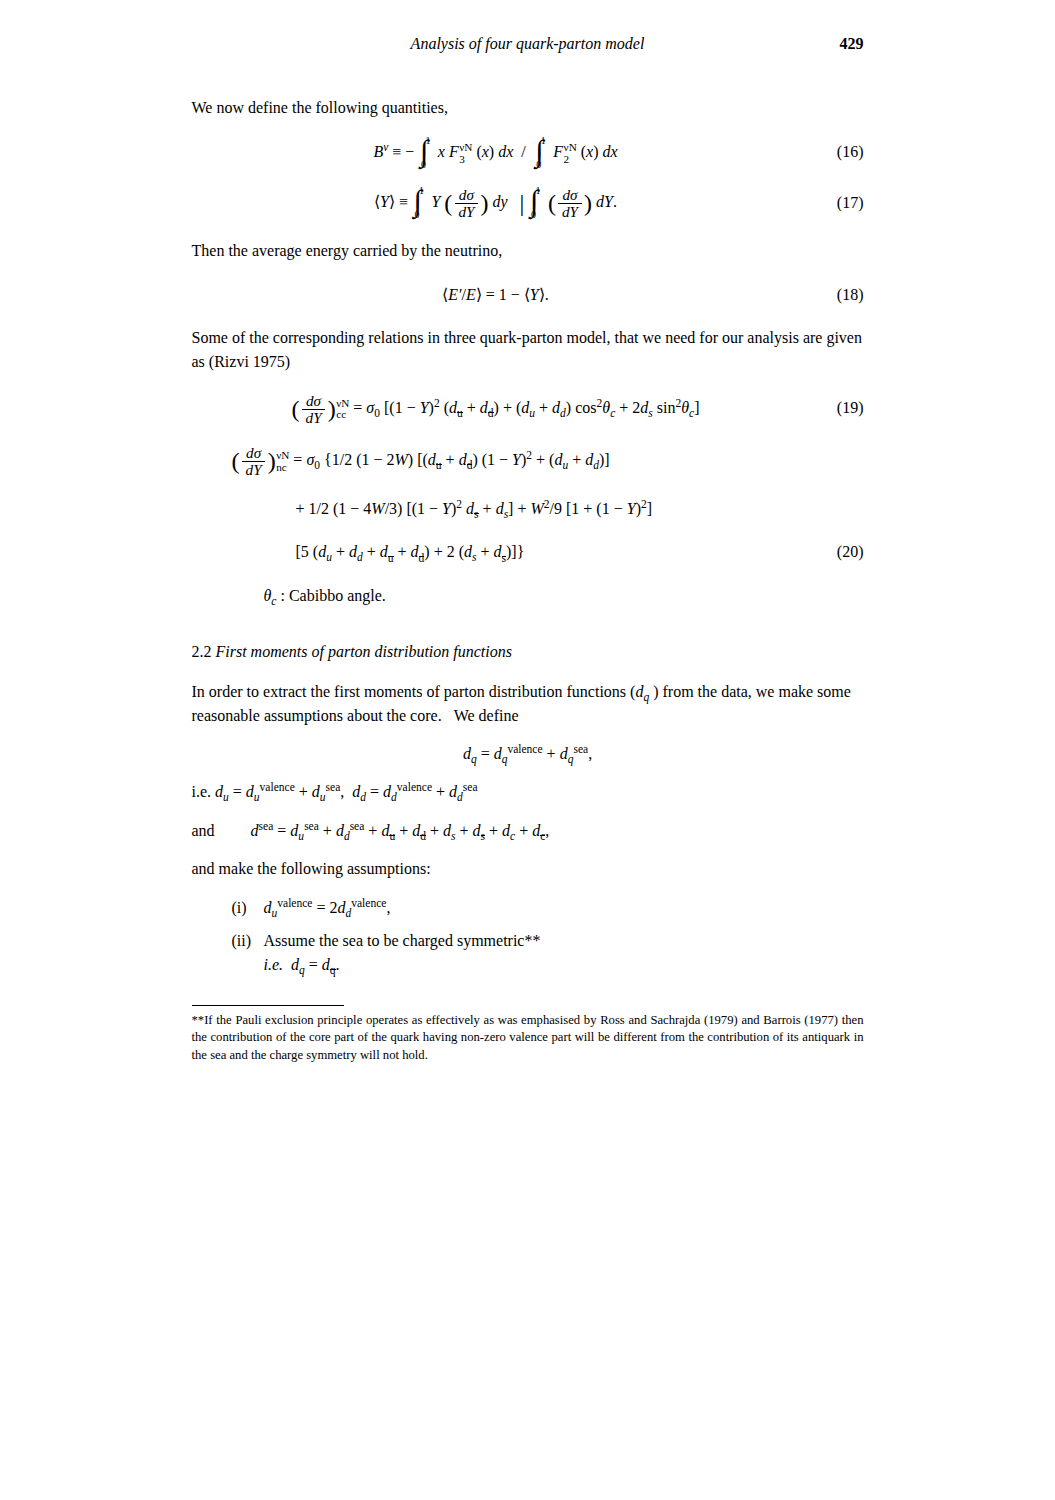Analysis of four quark-parton model 429
We now define the following quantities,
Bν ≡ − 1∫0 x F νN 3 (x) dx / 1∫0 FνN 2 (x) dx
(16)
⟨Y⟩ ≡ 1∫0 Y (dσ dY) dy | 1∫0 (dσ dY) dY.
(17)
Then the average energy carried by the neutrino,
⟨E′/E⟩ = 1 − ⟨Y⟩.
(18)
Some of the corresponding relations in three quark-parton model, that we need for our analysis are given as (Rizvi 1975)
(dσ dY) νN cc = σ0 [(1 − Y)2 (du + dd) + (du + dd) cos2θc + 2ds sin2θc]
(19)
(dσ dY) νN nc = σ0 {1/2 (1 − 2W) [(du + dd) (1 − Y)2 + (du + dd)]
+ 1/2 (1 − 4W/3) [(1 − Y)2 ds + ds] + W2/9 [1 + (1 − Y)2]
[5 (du + dd + du + dd) + 2 (ds + ds)]}
(20)
θc : Cabibbo angle.
2.2 First moments of parton distribution functions
In order to extract the first moments of parton distribution functions (dq ) from the data, we make some reasonable assumptions about the core. We define
dq = dqvalence + dqsea,
i.e. du = duvalence + dusea, dd = ddvalence + ddsea
and dsea = dusea + ddsea + du + dd + ds + ds + dc + dc,
and make the following assumptions:
(i) duvalence = 2ddvalence,
(ii) Assume the sea to be charged symmetric**
i.e. dq = dq.
**If the Pauli exclusion principle operates as effectively as was emphasised by Ross and Sachrajda (1979) and Barrois (1977) then the contribution of the core part of the quark having non-zero valence part will be different from the contribution of its antiquark in the sea and the charge symmetry will not hold.